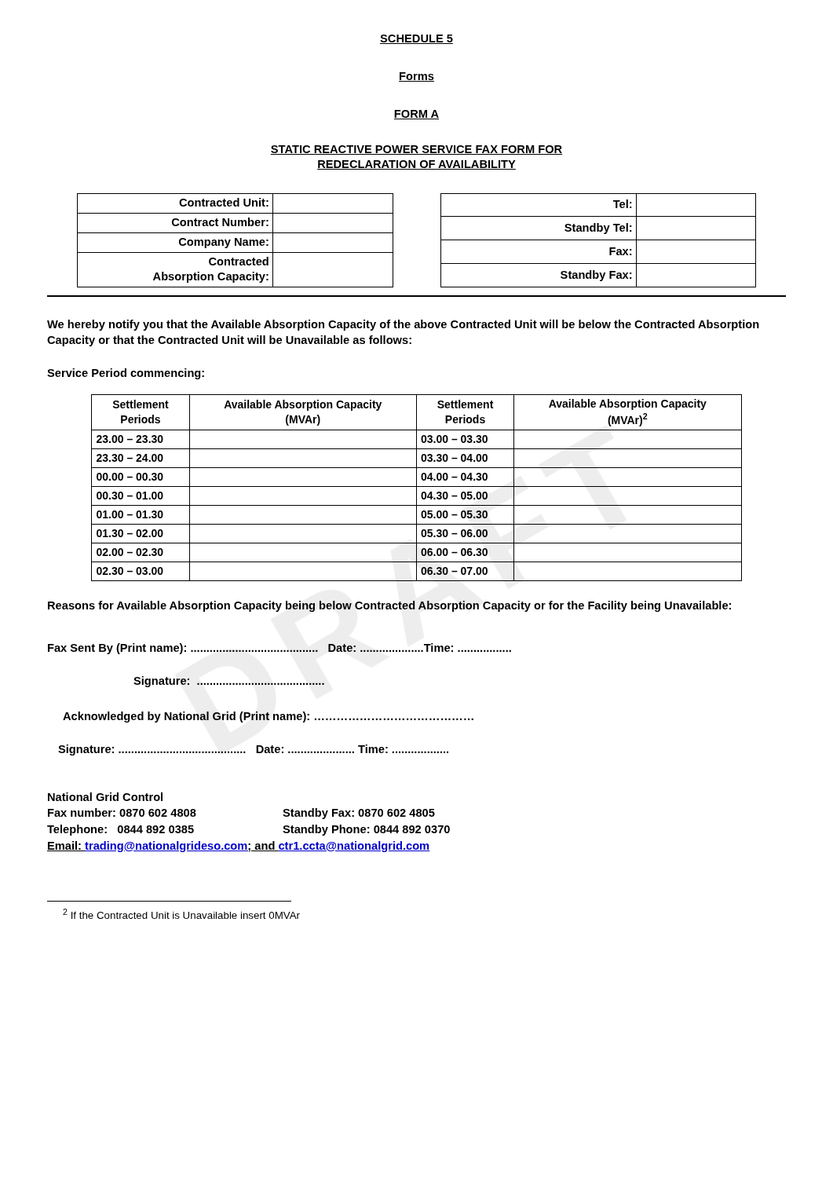DRAFT
SCHEDULE 5
Forms
FORM A
STATIC REACTIVE POWER SERVICE FAX FORM FOR
REDECLARATION OF AVAILABILITY
| Contracted Unit: | |
| Contract Number: | |
| Company Name: | |
| Contracted Absorption Capacity: | |
| Tel: | |
| Standby Tel: | |
| Fax: | |
| Standby Fax: | |
We hereby notify you that the Available Absorption Capacity of the above Contracted Unit will be below the Contracted Absorption Capacity or that the Contracted Unit will be Unavailable as follows:
Service Period commencing:
| Settlement Periods | Available Absorption Capacity (MVAr) | Settlement Periods | Available Absorption Capacity (MVAr) 2 |
| --- | --- | --- | --- |
| 23.00 – 23.30 | | 03.00 – 03.30 | |
| 23.30 – 24.00 | | 03.30 – 04.00 | |
| 00.00 – 00.30 | | 04.00 – 04.30 | |
| 00.30 – 01.00 | | 04.30 – 05.00 | |
| 01.00 – 01.30 | | 05.00 – 05.30 | |
| 01.30 – 02.00 | | 05.30 – 06.00 | |
| 02.00 – 02.30 | | 06.00 – 06.30 | |
| 02.30 – 03.00 | | 06.30 – 07.00 | |
Reasons for Available Absorption Capacity being below Contracted Absorption Capacity or for the Facility being Unavailable:
Fax Sent By (Print name): ........................................ Date: ....................Time: .................
Signature: ........................................
Acknowledged by National Grid (Print name): ……………………………………
Signature: ........................................ Date: ..................... Time: ..................
National Grid Control Fax number: 0870 602 4808 Standby Fax: 0870 602 4805 Telephone: 0844 892 0385 Standby Phone: 0844 892 0370 Email: trading@nationalgrideso.com; and ctr1.ccta@nationalgrid.com
2 If the Contracted Unit is Unavailable insert 0MVAr